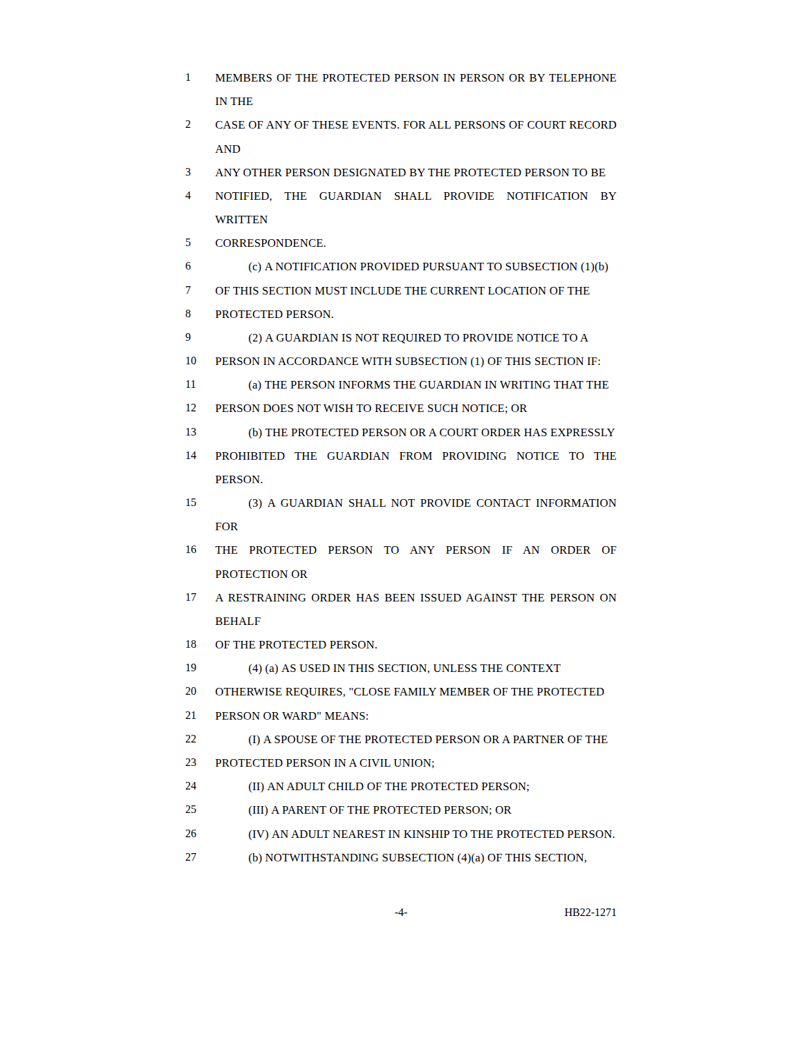| 1 | MEMBERS OF THE PROTECTED PERSON IN PERSON OR BY TELEPHONE IN THE |
| 2 | CASE OF ANY OF THESE EVENTS. F OR ALL PERSONS OF COURT RECORD AND |
| 3 | ANY OTHER PERSON DESIGNATED BY THE PROTECTED PERSON TO BE |
| 4 | NOTIFIED, THE GUARDIAN SHALL PROVIDE NOTIFICATION BY WRITTEN |
| 5 | CORRESPONDENCE. |
| 6 | (c) A NOTIFICATION PROVIDED PURSUANT TO SUBSECTION (1)(b) |
| 7 | OF THIS SECTION MUST INCLUDE THE CURRENT LOCATION OF THE |
| 8 | PROTECTED PERSON. |
| 9 | (2) A GUARDIAN IS NOT REQUIRED TO PROVIDE NOTICE TO A |
| 10 | PERSON IN ACCORDANCE WITH SUBSECTION (1) OF THIS SECTION IF: |
| 11 | (a) THE PERSON INFORMS THE GUARDIAN IN WRITING THAT THE |
| 12 | PERSON DOES NOT WISH TO RECEIVE SUCH NOTICE; OR |
| 13 | (b) THE PROTECTED PERSON OR A COURT ORDER HAS EXPRESSLY |
| 14 | PROHIBITED THE GUARDIAN FROM PROVIDING NOTICE TO THE PERSON. |
| 15 | (3) A GUARDIAN SHALL NOT PROVIDE CONTACT INFORMATION FOR |
| 16 | THE PROTECTED PERSON TO ANY PERSON IF AN ORDER OF PROTECTION OR |
| 17 | A RESTRAINING ORDER HAS BEEN ISSUED AGAINST THE PERSON ON BEHALF |
| 18 | OF THE PROTECTED PERSON. |
| 19 | (4) (a) AS USED IN THIS SECTION, UNLESS THE CONTEXT |
| 20 | OTHERWISE REQUIRES, "CLOSE FAMILY MEMBER OF THE PROTECTED |
| 21 | PERSON OR WARD" MEANS: |
| 22 | (I) A SPOUSE OF THE PROTECTED PERSON OR A PARTNER OF THE |
| 23 | PROTECTED PERSON IN A CIVIL UNION; |
| 24 | (II) AN ADULT CHILD OF THE PROTECTED PERSON; |
| 25 | (III) A PARENT OF THE PROTECTED PERSON; OR |
| 26 | (IV) AN ADULT NEAREST IN KINSHIP TO THE PROTECTED PERSON. |
| 27 | (b) NOTWITHSTANDING SUBSECTION (4)(a) OF THIS SECTION, |
-4-
HB22-1271